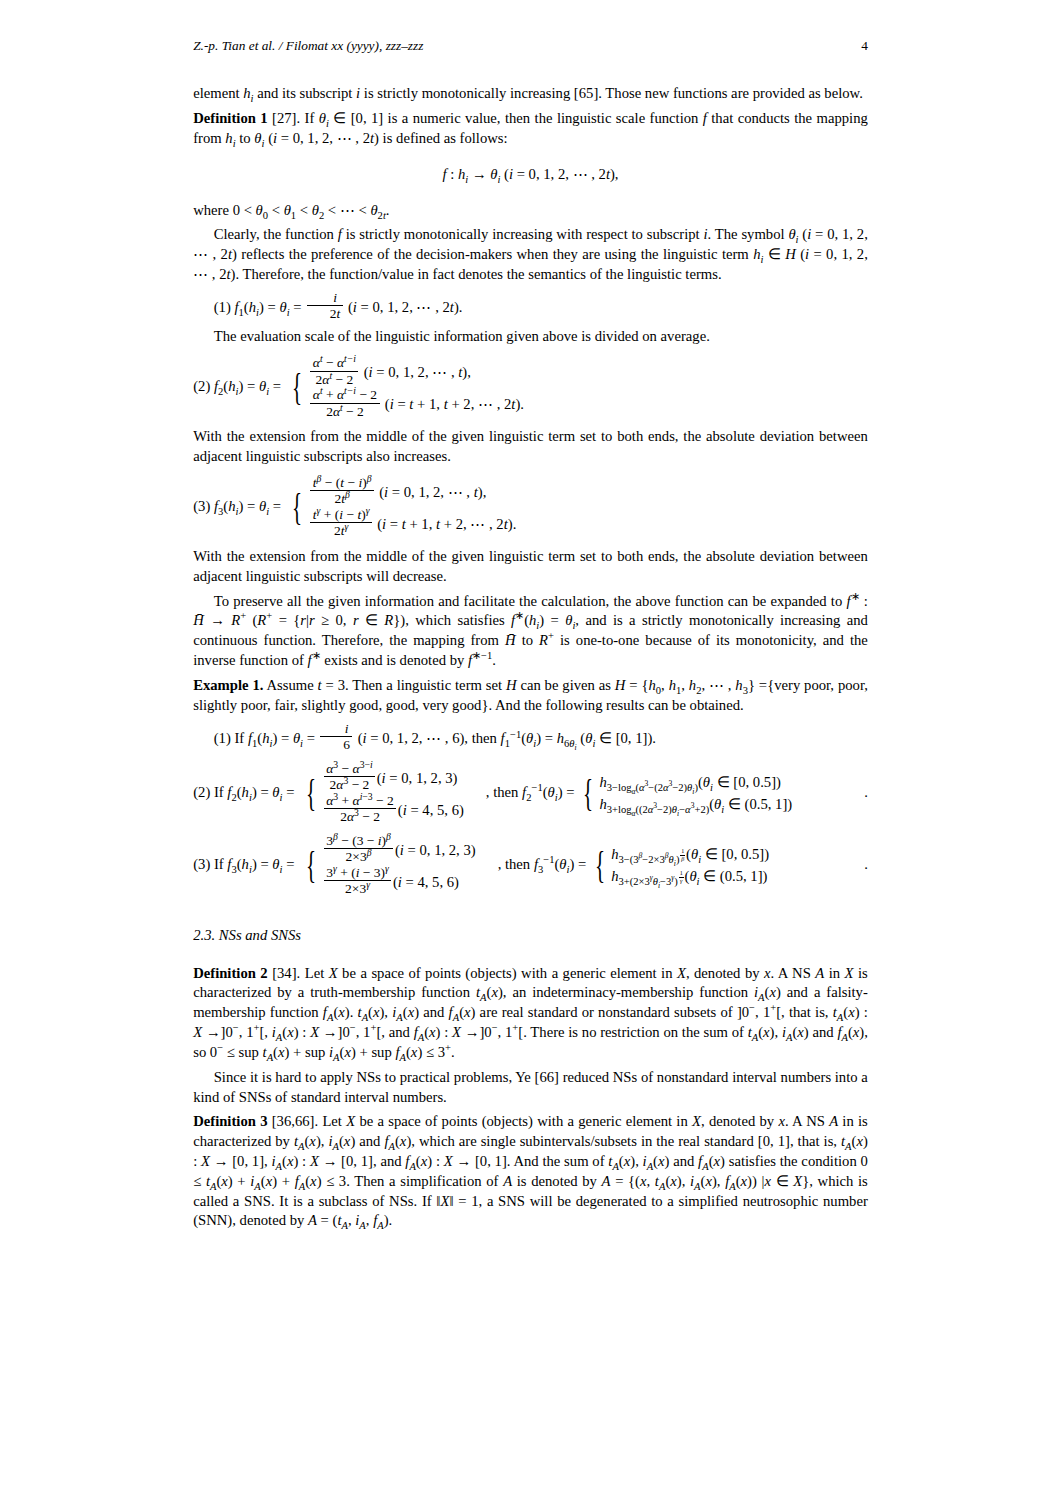Z.-p. Tian et al. / Filomat xx (yyyy), zzz–zzz 4
element hi and its subscript i is strictly monotonically increasing [65]. Those new functions are provided as below.
Definition 1 [27]. If θi ∈ [0, 1] is a numeric value, then the linguistic scale function f that conducts the mapping from hi to θi (i = 0, 1, 2, ⋯ , 2t) is defined as follows:
f : hi → θi (i = 0, 1, 2, ⋯ , 2t),
where 0 < θ0 < θ1 < θ2 < ⋯ < θ2t.
Clearly, the function f is strictly monotonically increasing with respect to subscript i. The symbol θi (i = 0, 1, 2, ⋯ , 2t) reflects the preference of the decision-makers when they are using the linguistic term hi ∈ H (i = 0, 1, 2, ⋯ , 2t). Therefore, the function/value in fact denotes the semantics of the linguistic terms.
(1) f1(hi) = θi = i 2t (i = 0, 1, 2, ⋯ , 2t).
The evaluation scale of the linguistic information given above is divided on average.
(2) f2(hi) = θi = {
αt − αt−i 2αt − 2 (i = 0, 1, 2, ⋯ , t),
αt + αt−i − 22αt − 2 (i = t + 1, t + 2, ⋯ , 2t).
With the extension from the middle of the given linguistic term set to both ends, the absolute deviation between adjacent linguistic subscripts also increases.
(3) f3(hi) = θi = {
tβ − (t − i)β 2tβ (i = 0, 1, 2, ⋯ , t),
tγ + (i − t)γ 2tγ (i = t + 1, t + 2, ⋯ , 2t).
With the extension from the middle of the given linguistic term set to both ends, the absolute deviation between adjacent linguistic subscripts will decrease.
To preserve all the given information and facilitate the calculation, the above function can be expanded to f∗ : H̄ → R+ (R+ = {r|r ≥ 0, r ∈ R}), which satisfies f∗(hi) = θi, and is a strictly monotonically increasing and continuous function. Therefore, the mapping from H̄ to R+ is one-to-one because of its monotonicity, and the inverse function of f∗ exists and is denoted by f∗−1.
Example 1. Assume t = 3. Then a linguistic term set H can be given as H = {h0, h1, h2, ⋯ , h3} ={very poor, poor, slightly poor, fair, slightly good, good, very good}. And the following results can be obtained.
(1) If f1(hi) = θi = i 6 (i = 0, 1, 2, ⋯ , 6), then f1−1(θi) = h6θi (θi ∈ [0, 1]).
(2) If f2(hi) = θi = {
α3 − α3−i 2α3 − 2(i = 0, 1, 2, 3)
α3 + αi−3 − 22α3 − 2(i = 4, 5, 6)
, then f2−1(θi) = {
h3−logα(α3−(2α3−2)θi)(θi ∈ [0, 0.5])
h3+logα((2α3−2)θi−α3+2)(θi ∈ (0.5, 1])
.
(3) If f3(hi) = θi = {
3β − (3 − i)β 2×3β(i = 0, 1, 2, 3)
3γ + (i − 3)γ 2×3γ(i = 4, 5, 6)
, then f3−1(θi) = {
h3−(3β−2×3βθi)1 β(θi ∈ [0, 0.5])
h3+(2×3γθi−3γ)1 γ(θi ∈ (0.5, 1])
.
2.3. NSs and SNSs
Definition 2 [34]. Let X be a space of points (objects) with a generic element in X, denoted by x. A NS A in X is characterized by a truth-membership function tA(x), an indeterminacy-membership function iA(x) and a falsity-membership function fA(x). tA(x), iA(x) and fA(x) are real standard or nonstandard subsets of ]0−, 1+[, that is, tA(x) : X →]0−, 1+[, iA(x) : X →]0−, 1+[, and fA(x) : X →]0−, 1+[. There is no restriction on the sum of tA(x), iA(x) and fA(x), so 0− ≤ sup tA(x) + sup iA(x) + sup fA(x) ≤ 3+.
Since it is hard to apply NSs to practical problems, Ye [66] reduced NSs of nonstandard interval numbers into a kind of SNSs of standard interval numbers.
Definition 3 [36,66]. Let X be a space of points (objects) with a generic element in X, denoted by x. A NS A in is characterized by tA(x), iA(x) and fA(x), which are single subintervals/subsets in the real standard [0, 1], that is, tA(x) : X → [0, 1], iA(x) : X → [0, 1], and fA(x) : X → [0, 1]. And the sum of tA(x), iA(x) and fA(x) satisfies the condition 0 ≤ tA(x) + iA(x) + fA(x) ≤ 3. Then a simplification of A is denoted by A = {(x, tA(x), iA(x), fA(x)) |x ∈ X}, which is called a SNS. It is a subclass of NSs. If ‖X‖ = 1, a SNS will be degenerated to a simplified neutrosophic number (SNN), denoted by A = (tA, iA, fA).